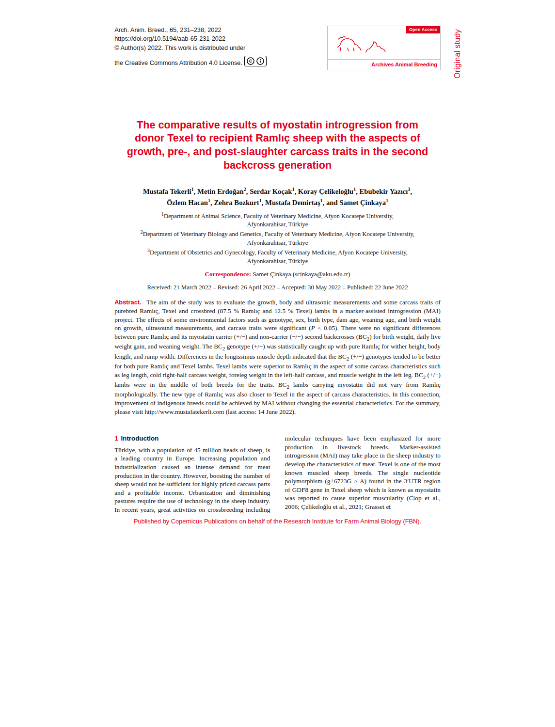Original study
Arch. Anim. Breed., 65, 231–238, 2022
https://doi.org/10.5194/aab-65-231-2022
© Author(s) 2022. This work is distributed under
the Creative Commons Attribution 4.0 License.
Open Access
Archives Animal Breeding
The comparative results of myostatin introgression from donor Texel to recipient Ramlıç sheep with the aspects of growth, pre-, and post-slaughter carcass traits in the second backcross generation
Mustafa Tekerli1, Metin Erdoğan2, Serdar Koçak1, Koray Çelikeloğlu1, Ebubekir Yazıcı3,
Özlem Hacan1, Zehra Bozkurt1, Mustafa Demirtaş1, and Samet Çinkaya1
1Department of Animal Science, Faculty of Veterinary Medicine, Afyon Kocatepe University,
Afyonkarahisar, Türkiye
2Department of Veterinary Biology and Genetics, Faculty of Veterinary Medicine, Afyon Kocatepe University,
Afyonkarahisar, Türkiye
3Department of Obstetrics and Gynecology, Faculty of Veterinary Medicine, Afyon Kocatepe University,
Afyonkarahisar, Türkiye
Correspondence: Samet Çinkaya (scinkaya@aku.edu.tr)
Received: 21 March 2022 – Revised: 26 April 2022 – Accepted: 30 May 2022 – Published: 22 June 2022
Abstract. The aim of the study was to evaluate the growth, body and ultrasonic measurements and some carcass traits of purebred Ramlıç, Texel and crossbred (87.5 % Ramlıç and 12.5 % Texel) lambs in a marker-assisted introgression (MAI) project. The effects of some environmental factors such as genotype, sex, birth type, dam age, weaning age, and birth weight on growth, ultrasound measurements, and carcass traits were significant (P < 0.05). There were no significant differences between pure Ramlıç and its myostatin carrier (+/−) and non-carrier (−/−) second backcrosses (BC2) for birth weight, daily live weight gain, and weaning weight. The BC2 genotype (+/−) was statistically caught up with pure Ramlıç for wither height, body length, and rump width. Differences in the longissimus muscle depth indicated that the BC2 (+/−) genotypes tended to be better for both pure Ramlıç and Texel lambs. Texel lambs were superior to Ramlıç in the aspect of some carcass characteristics such as leg length, cold right-half carcass weight, foreleg weight in the left-half carcass, and muscle weight in the left leg. BC2 (+/−) lambs were in the middle of both breeds for the traits. BC2 lambs carrying myostatin did not vary from Ramlıç morphologically. The new type of Ramlıç was also closer to Texel in the aspect of carcass characteristics. In this connection, improvement of indigenous breeds could be achieved by MAI without changing the essential characteristics. For the summary, please visit http://www.mustafatekerli.com (last access: 14 June 2022).
1 Introduction
Türkiye, with a population of 45 million heads of sheep, is a leading country in Europe. Increasing population and industrialization caused an intense demand for meat production in the country. However, boosting the number of sheep would not be sufficient for highly priced carcass parts and a profitable income. Urbanization and diminishing pastures require the use of technology in the sheep industry. In recent years, great activities on crossbreeding including molecular techniques have been emphasized for more production in livestock breeds. Marker-assisted introgression (MAI) may take place in the sheep industry to develop the characteristics of meat. Texel is one of the most known muscled sheep breeds. The single nucleotide polymorphism (g+6723G > A) found in the 3′UTR region of GDF8 gene in Texel sheep which is known as myostatin was reported to cause superior muscularity (Clop et al., 2006; Çelikeloğlu et al., 2021; Grasset et
Published by Copernicus Publications on behalf of the Research Institute for Farm Animal Biology (FBN).